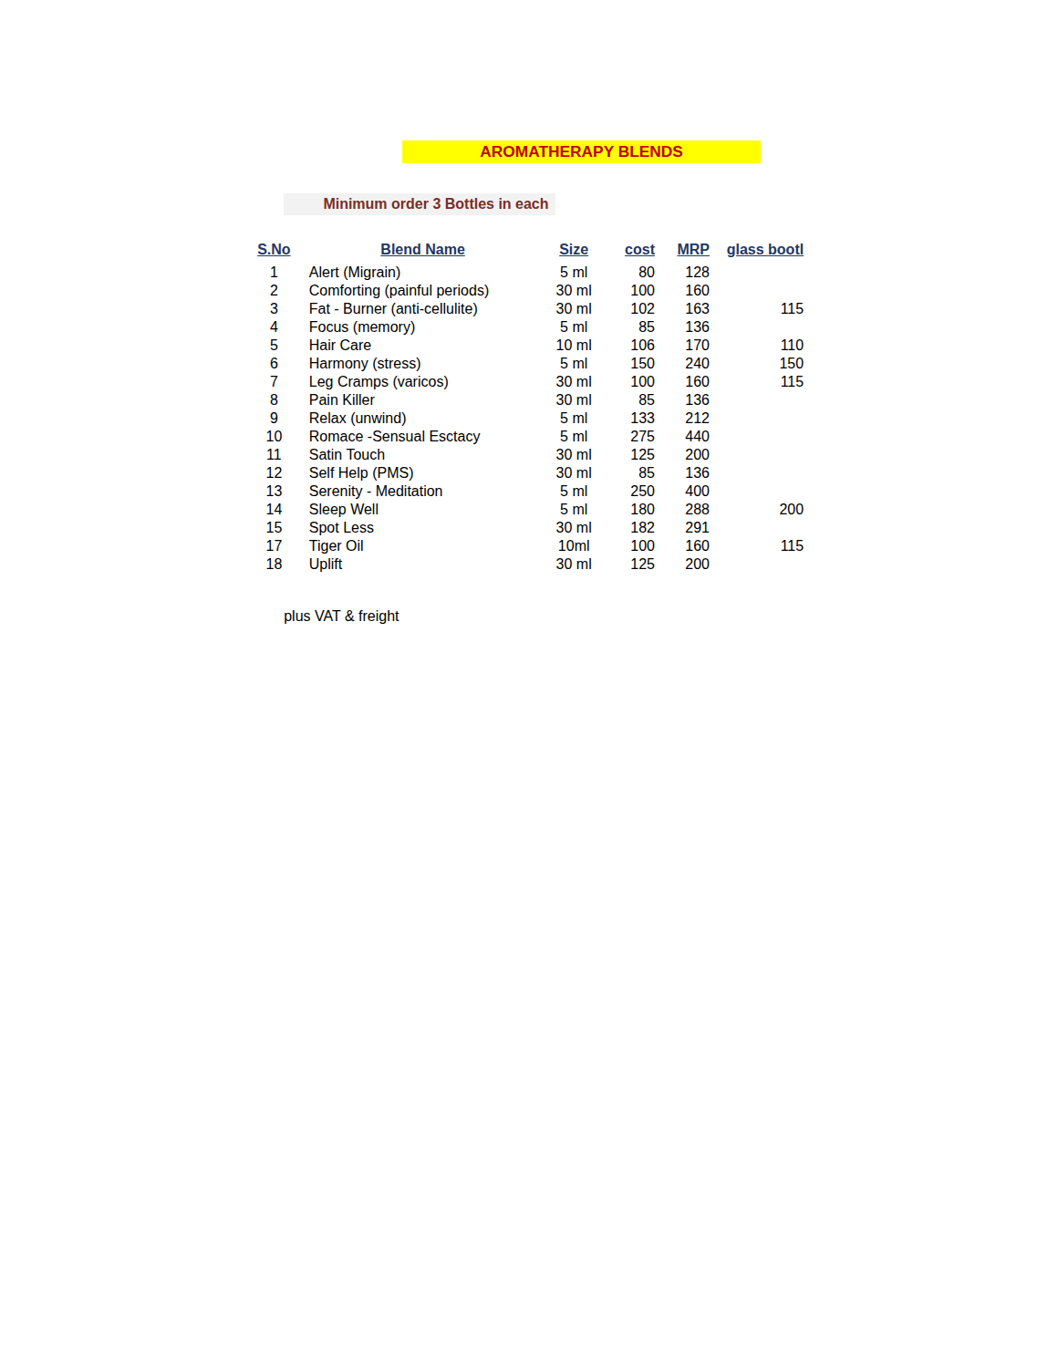AROMATHERAPY BLENDS
Minimum order 3 Bottles in each
| S.No | Blend Name | Size | cost | MRP | glass bootl |
| --- | --- | --- | --- | --- | --- |
| 1 | Alert (Migrain) | 5 ml | 80 | 128 | |
| 2 | Comforting (painful periods) | 30 ml | 100 | 160 | |
| 3 | Fat - Burner (anti-cellulite) | 30 ml | 102 | 163 | 115 |
| 4 | Focus (memory) | 5 ml | 85 | 136 | |
| 5 | Hair Care | 10 ml | 106 | 170 | 110 |
| 6 | Harmony (stress) | 5 ml | 150 | 240 | 150 |
| 7 | Leg Cramps (varicos) | 30 ml | 100 | 160 | 115 |
| 8 | Pain Killer | 30 ml | 85 | 136 | |
| 9 | Relax (unwind) | 5 ml | 133 | 212 | |
| 10 | Romace -Sensual Esctacy | 5 ml | 275 | 440 | |
| 11 | Satin Touch | 30 ml | 125 | 200 | |
| 12 | Self Help (PMS) | 30 ml | 85 | 136 | |
| 13 | Serenity - Meditation | 5 ml | 250 | 400 | |
| 14 | Sleep Well | 5 ml | 180 | 288 | 200 |
| 15 | Spot Less | 30 ml | 182 | 291 | |
| 17 | Tiger Oil | 10ml | 100 | 160 | 115 |
| 18 | Uplift | 30 ml | 125 | 200 | |
plus VAT & freight